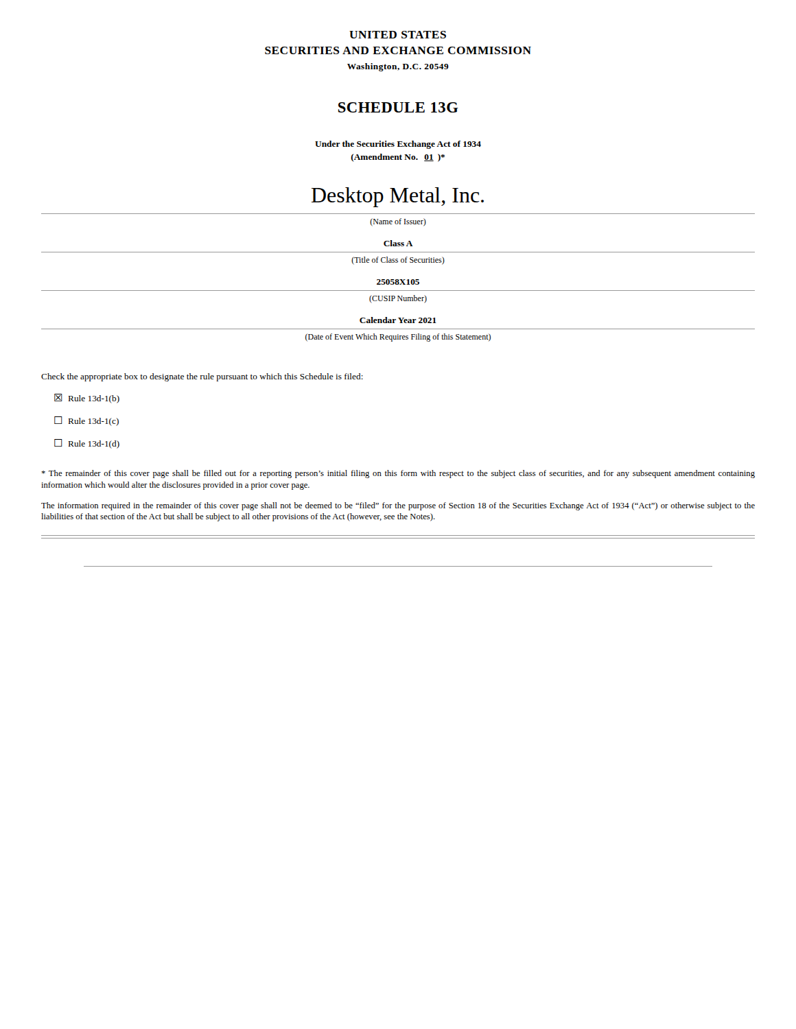UNITED STATES
SECURITIES AND EXCHANGE COMMISSION
Washington, D.C. 20549
SCHEDULE 13G
Under the Securities Exchange Act of 1934
(Amendment No. 01)*
Desktop Metal, Inc.
(Name of Issuer)
Class A
(Title of Class of Securities)
25058X105
(CUSIP Number)
Calendar Year 2021
(Date of Event Which Requires Filing of this Statement)
Check the appropriate box to designate the rule pursuant to which this Schedule is filed:
☒Rule 13d-1(b)
☐Rule 13d-1(c)
☐Rule 13d-1(d)
* The remainder of this cover page shall be filled out for a reporting person’s initial filing on this form with respect to the subject class of securities, and for any subsequent amendment containing information which would alter the disclosures provided in a prior cover page.
The information required in the remainder of this cover page shall not be deemed to be “filed” for the purpose of Section 18 of the Securities Exchange Act of 1934 (“Act”) or otherwise subject to the liabilities of that section of the Act but shall be subject to all other provisions of the Act (however, see the Notes).